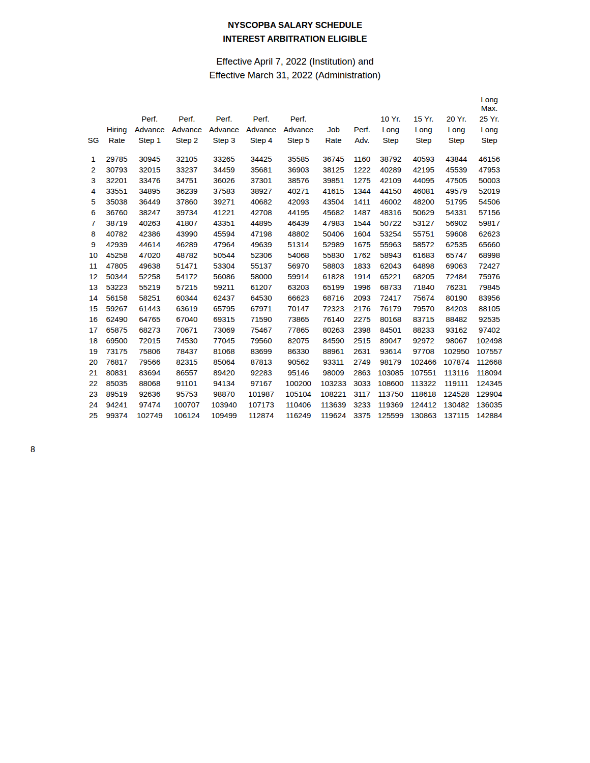NYSCOPBA SALARY SCHEDULE
INTEREST ARBITRATION ELIGIBLE
Effective April 7, 2022 (Institution) and
Effective March 31, 2022 (Administration)
| | | | | | | | | | | | | Long Max. |
| --- | --- | --- | --- | --- | --- | --- | --- | --- | --- | --- | --- | --- |
| | | Perf. | Perf. | Perf. | Perf. | Perf. | | | 10 Yr. | 15 Yr. | 20 Yr. | 25 Yr. |
| | Hiring | Advance | Advance | Advance | Advance | Advance | Job | Perf. | Long | Long | Long | Long |
| SG | Rate | Step 1 | Step 2 | Step 3 | Step 4 | Step 5 | Rate | Adv. | Step | Step | Step | Step |
| 1 | 29785 | 30945 | 32105 | 33265 | 34425 | 35585 | 36745 | 1160 | 38792 | 40593 | 43844 | 46156 |
| 2 | 30793 | 32015 | 33237 | 34459 | 35681 | 36903 | 38125 | 1222 | 40289 | 42195 | 45539 | 47953 |
| 3 | 32201 | 33476 | 34751 | 36026 | 37301 | 38576 | 39851 | 1275 | 42109 | 44095 | 47505 | 50003 |
| 4 | 33551 | 34895 | 36239 | 37583 | 38927 | 40271 | 41615 | 1344 | 44150 | 46081 | 49579 | 52019 |
| 5 | 35038 | 36449 | 37860 | 39271 | 40682 | 42093 | 43504 | 1411 | 46002 | 48200 | 51795 | 54506 |
| 6 | 36760 | 38247 | 39734 | 41221 | 42708 | 44195 | 45682 | 1487 | 48316 | 50629 | 54331 | 57156 |
| 7 | 38719 | 40263 | 41807 | 43351 | 44895 | 46439 | 47983 | 1544 | 50722 | 53127 | 56902 | 59817 |
| 8 | 40782 | 42386 | 43990 | 45594 | 47198 | 48802 | 50406 | 1604 | 53254 | 55751 | 59608 | 62623 |
| 9 | 42939 | 44614 | 46289 | 47964 | 49639 | 51314 | 52989 | 1675 | 55963 | 58572 | 62535 | 65660 |
| 10 | 45258 | 47020 | 48782 | 50544 | 52306 | 54068 | 55830 | 1762 | 58943 | 61683 | 65747 | 68998 |
| 11 | 47805 | 49638 | 51471 | 53304 | 55137 | 56970 | 58803 | 1833 | 62043 | 64898 | 69063 | 72427 |
| 12 | 50344 | 52258 | 54172 | 56086 | 58000 | 59914 | 61828 | 1914 | 65221 | 68205 | 72484 | 75976 |
| 13 | 53223 | 55219 | 57215 | 59211 | 61207 | 63203 | 65199 | 1996 | 68733 | 71840 | 76231 | 79845 |
| 14 | 56158 | 58251 | 60344 | 62437 | 64530 | 66623 | 68716 | 2093 | 72417 | 75674 | 80190 | 83956 |
| 15 | 59267 | 61443 | 63619 | 65795 | 67971 | 70147 | 72323 | 2176 | 76179 | 79570 | 84203 | 88105 |
| 16 | 62490 | 64765 | 67040 | 69315 | 71590 | 73865 | 76140 | 2275 | 80168 | 83715 | 88482 | 92535 |
| 17 | 65875 | 68273 | 70671 | 73069 | 75467 | 77865 | 80263 | 2398 | 84501 | 88233 | 93162 | 97402 |
| 18 | 69500 | 72015 | 74530 | 77045 | 79560 | 82075 | 84590 | 2515 | 89047 | 92972 | 98067 | 102498 |
| 19 | 73175 | 75806 | 78437 | 81068 | 83699 | 86330 | 88961 | 2631 | 93614 | 97708 | 102950 | 107557 |
| 20 | 76817 | 79566 | 82315 | 85064 | 87813 | 90562 | 93311 | 2749 | 98179 | 102466 | 107874 | 112668 |
| 21 | 80831 | 83694 | 86557 | 89420 | 92283 | 95146 | 98009 | 2863 | 103085 | 107551 | 113116 | 118094 |
| 22 | 85035 | 88068 | 91101 | 94134 | 97167 | 100200 | 103233 | 3033 | 108600 | 113322 | 119111 | 124345 |
| 23 | 89519 | 92636 | 95753 | 98870 | 101987 | 105104 | 108221 | 3117 | 113750 | 118618 | 124528 | 129904 |
| 24 | 94241 | 97474 | 100707 | 103940 | 107173 | 110406 | 113639 | 3233 | 119369 | 124412 | 130482 | 136035 |
| 25 | 99374 | 102749 | 106124 | 109499 | 112874 | 116249 | 119624 | 3375 | 125599 | 130863 | 137115 | 142884 |
8